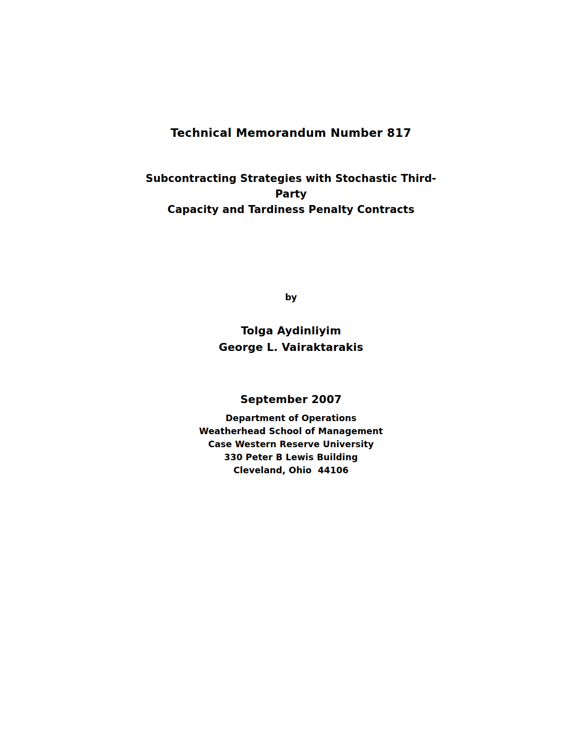Technical Memorandum Number 817
Subcontracting Strategies with Stochastic Third-Party
Capacity and Tardiness Penalty Contracts
by
Tolga Aydinliyim
George L. Vairaktarakis
September 2007
Department of Operations
Weatherhead School of Management
Case Western Reserve University
330 Peter B Lewis Building
Cleveland, Ohio 44106